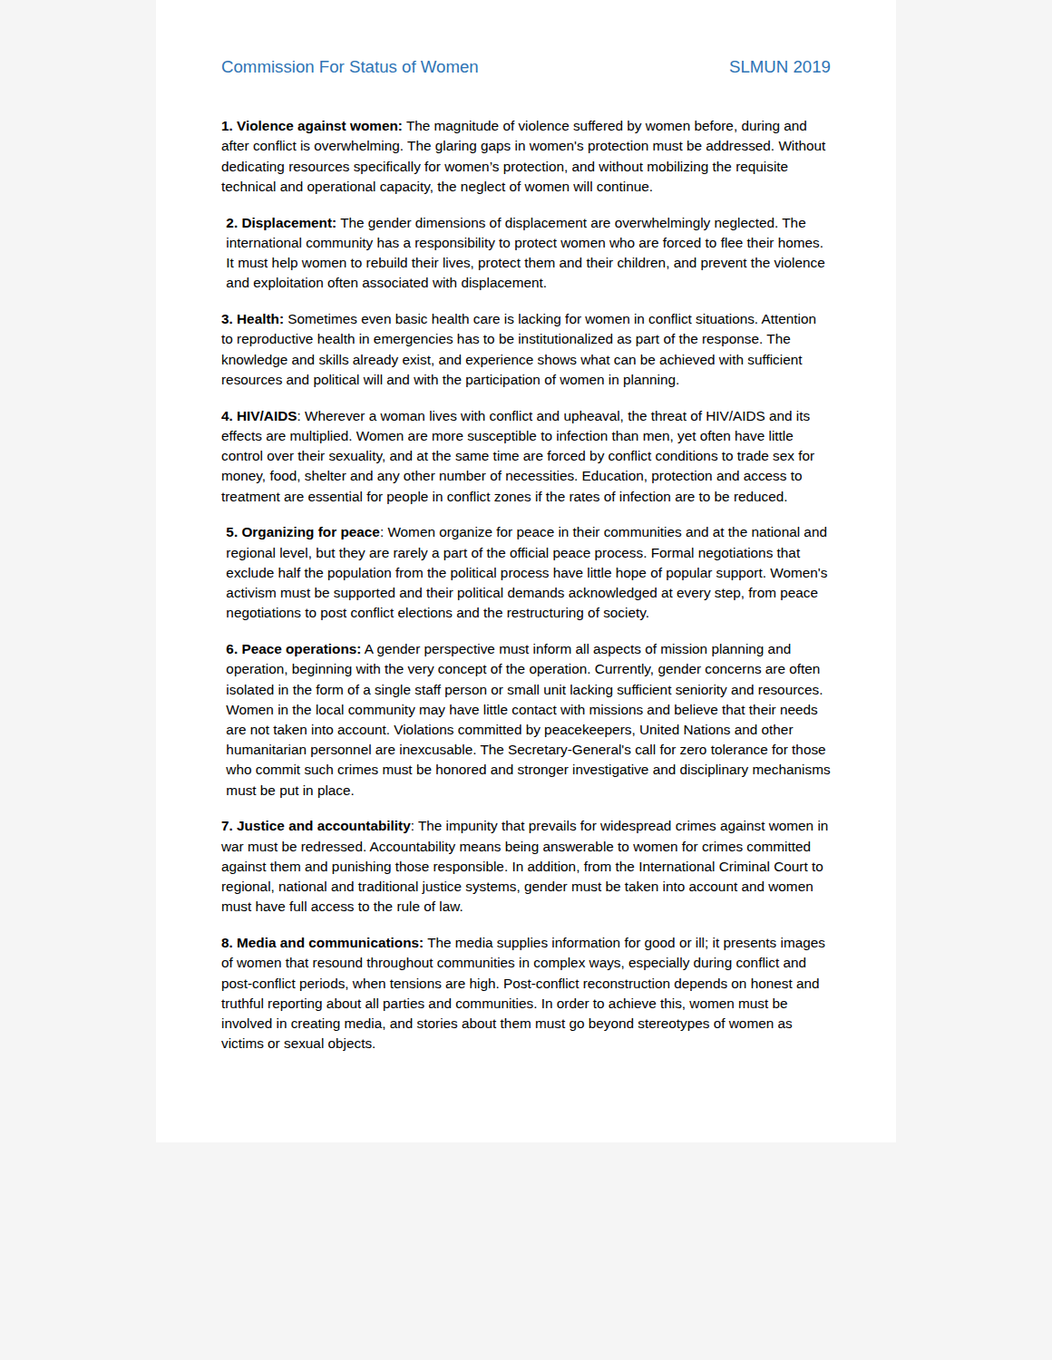Commission For Status of Women
SLMUN 2019
1. Violence against women: The magnitude of violence suffered by women before, during and after conflict is overwhelming. The glaring gaps in women's protection must be addressed. Without dedicating resources specifically for women’s protection, and without mobilizing the requisite technical and operational capacity, the neglect of women will continue.
2. Displacement: The gender dimensions of displacement are overwhelmingly neglected. The international community has a responsibility to protect women who are forced to flee their homes. It must help women to rebuild their lives, protect them and their children, and prevent the violence and exploitation often associated with displacement.
3. Health: Sometimes even basic health care is lacking for women in conflict situations. Attention to reproductive health in emergencies has to be institutionalized as part of the response. The knowledge and skills already exist, and experience shows what can be achieved with sufficient resources and political will and with the participation of women in planning.
4. HIV/AIDS: Wherever a woman lives with conflict and upheaval, the threat of HIV/AIDS and its effects are multiplied. Women are more susceptible to infection than men, yet often have little control over their sexuality, and at the same time are forced by conflict conditions to trade sex for money, food, shelter and any other number of necessities. Education, protection and access to treatment are essential for people in conflict zones if the rates of infection are to be reduced.
5. Organizing for peace: Women organize for peace in their communities and at the national and regional level, but they are rarely a part of the official peace process. Formal negotiations that exclude half the population from the political process have little hope of popular support. Women's activism must be supported and their political demands acknowledged at every step, from peace negotiations to post conflict elections and the restructuring of society.
6. Peace operations: A gender perspective must inform all aspects of mission planning and operation, beginning with the very concept of the operation. Currently, gender concerns are often isolated in the form of a single staff person or small unit lacking sufficient seniority and resources. Women in the local community may have little contact with missions and believe that their needs are not taken into account. Violations committed by peacekeepers, United Nations and other humanitarian personnel are inexcusable. The Secretary-General's call for zero tolerance for those who commit such crimes must be honored and stronger investigative and disciplinary mechanisms must be put in place.
7. Justice and accountability: The impunity that prevails for widespread crimes against women in war must be redressed. Accountability means being answerable to women for crimes committed against them and punishing those responsible. In addition, from the International Criminal Court to regional, national and traditional justice systems, gender must be taken into account and women must have full access to the rule of law.
8. Media and communications: The media supplies information for good or ill; it presents images of women that resound throughout communities in complex ways, especially during conflict and post-conflict periods, when tensions are high. Post-conflict reconstruction depends on honest and truthful reporting about all parties and communities. In order to achieve this, women must be involved in creating media, and stories about them must go beyond stereotypes of women as victims or sexual objects.